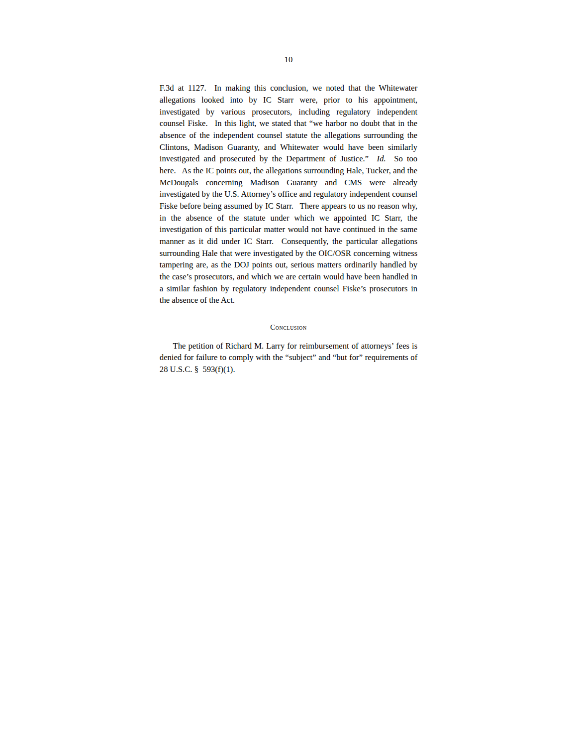10
F.3d at 1127.  In making this conclusion, we noted that the Whitewater allegations looked into by IC Starr were, prior to his appointment, investigated by various prosecutors, including regulatory independent counsel Fiske.  In this light, we stated that “we harbor no doubt that in the absence of the independent counsel statute the allegations surrounding the Clintons, Madison Guaranty, and Whitewater would have been similarly investigated and prosecuted by the Department of Justice.”  Id.  So too here.  As the IC points out, the allegations surrounding Hale, Tucker, and the McDougals concerning Madison Guaranty and CMS were already investigated by the U.S. Attorney’s office and regulatory independent counsel Fiske before being assumed by IC Starr.  There appears to us no reason why, in the absence of the statute under which we appointed IC Starr, the investigation of this particular matter would not have continued in the same manner as it did under IC Starr.  Consequently, the particular allegations surrounding Hale that were investigated by the OIC/OSR concerning witness tampering are, as the DOJ points out, serious matters ordinarily handled by the case’s prosecutors, and which we are certain would have been handled in a similar fashion by regulatory independent counsel Fiske’s prosecutors in the absence of the Act.
Conclusion
The petition of Richard M. Larry for reimbursement of attorneys’ fees is denied for failure to comply with the “subject” and “but for” requirements of 28 U.S.C. § 593(f)(1).